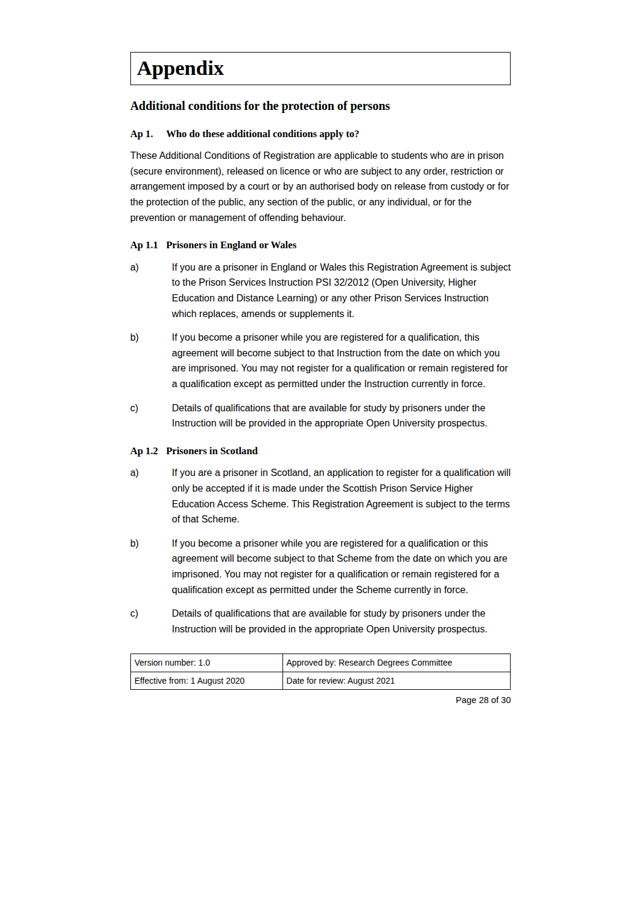Appendix
Additional conditions for the protection of persons
Ap 1. Who do these additional conditions apply to?
These Additional Conditions of Registration are applicable to students who are in prison (secure environment), released on licence or who are subject to any order, restriction or arrangement imposed by a court or by an authorised body on release from custody or for the protection of the public, any section of the public, or any individual, or for the prevention or management of offending behaviour.
Ap 1.1 Prisoners in England or Wales
a) If you are a prisoner in England or Wales this Registration Agreement is subject to the Prison Services Instruction PSI 32/2012 (Open University, Higher Education and Distance Learning) or any other Prison Services Instruction which replaces, amends or supplements it.
b) If you become a prisoner while you are registered for a qualification, this agreement will become subject to that Instruction from the date on which you are imprisoned. You may not register for a qualification or remain registered for a qualification except as permitted under the Instruction currently in force.
c) Details of qualifications that are available for study by prisoners under the Instruction will be provided in the appropriate Open University prospectus.
Ap 1.2 Prisoners in Scotland
a) If you are a prisoner in Scotland, an application to register for a qualification will only be accepted if it is made under the Scottish Prison Service Higher Education Access Scheme. This Registration Agreement is subject to the terms of that Scheme.
b) If you become a prisoner while you are registered for a qualification or this agreement will become subject to that Scheme from the date on which you are imprisoned. You may not register for a qualification or remain registered for a qualification except as permitted under the Scheme currently in force.
c) Details of qualifications that are available for study by prisoners under the Instruction will be provided in the appropriate Open University prospectus.
| Version number: 1.0 | Approved by: Research Degrees Committee |
| Effective from: 1 August 2020 | Date for review: August 2021 |
Page 28 of 30